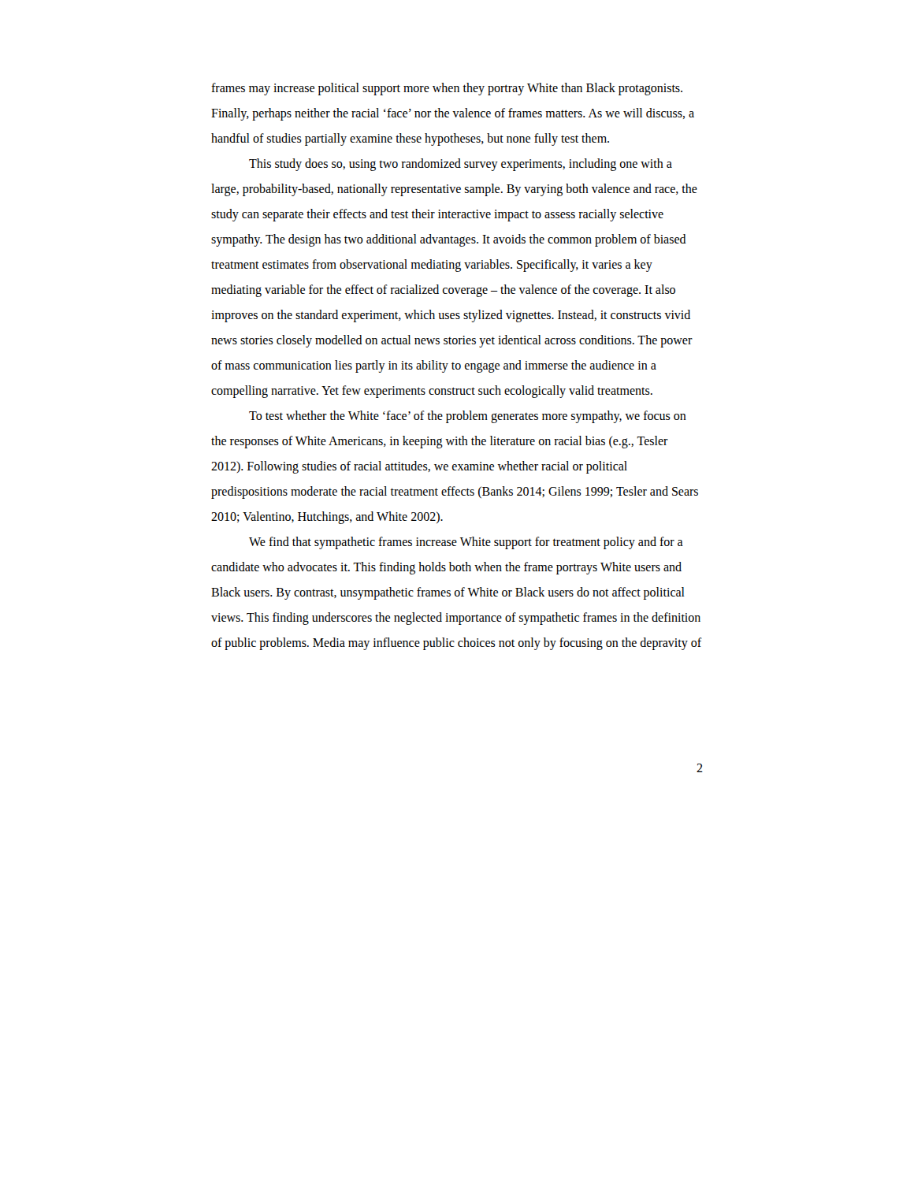frames may increase political support more when they portray White than Black protagonists. Finally, perhaps neither the racial ‘face’ nor the valence of frames matters. As we will discuss, a handful of studies partially examine these hypotheses, but none fully test them.
This study does so, using two randomized survey experiments, including one with a large, probability-based, nationally representative sample. By varying both valence and race, the study can separate their effects and test their interactive impact to assess racially selective sympathy. The design has two additional advantages. It avoids the common problem of biased treatment estimates from observational mediating variables. Specifically, it varies a key mediating variable for the effect of racialized coverage – the valence of the coverage. It also improves on the standard experiment, which uses stylized vignettes. Instead, it constructs vivid news stories closely modelled on actual news stories yet identical across conditions. The power of mass communication lies partly in its ability to engage and immerse the audience in a compelling narrative. Yet few experiments construct such ecologically valid treatments.
To test whether the White ‘face’ of the problem generates more sympathy, we focus on the responses of White Americans, in keeping with the literature on racial bias (e.g., Tesler 2012). Following studies of racial attitudes, we examine whether racial or political predispositions moderate the racial treatment effects (Banks 2014; Gilens 1999; Tesler and Sears 2010; Valentino, Hutchings, and White 2002).
We find that sympathetic frames increase White support for treatment policy and for a candidate who advocates it. This finding holds both when the frame portrays White users and Black users. By contrast, unsympathetic frames of White or Black users do not affect political views. This finding underscores the neglected importance of sympathetic frames in the definition of public problems. Media may influence public choices not only by focusing on the depravity of
2